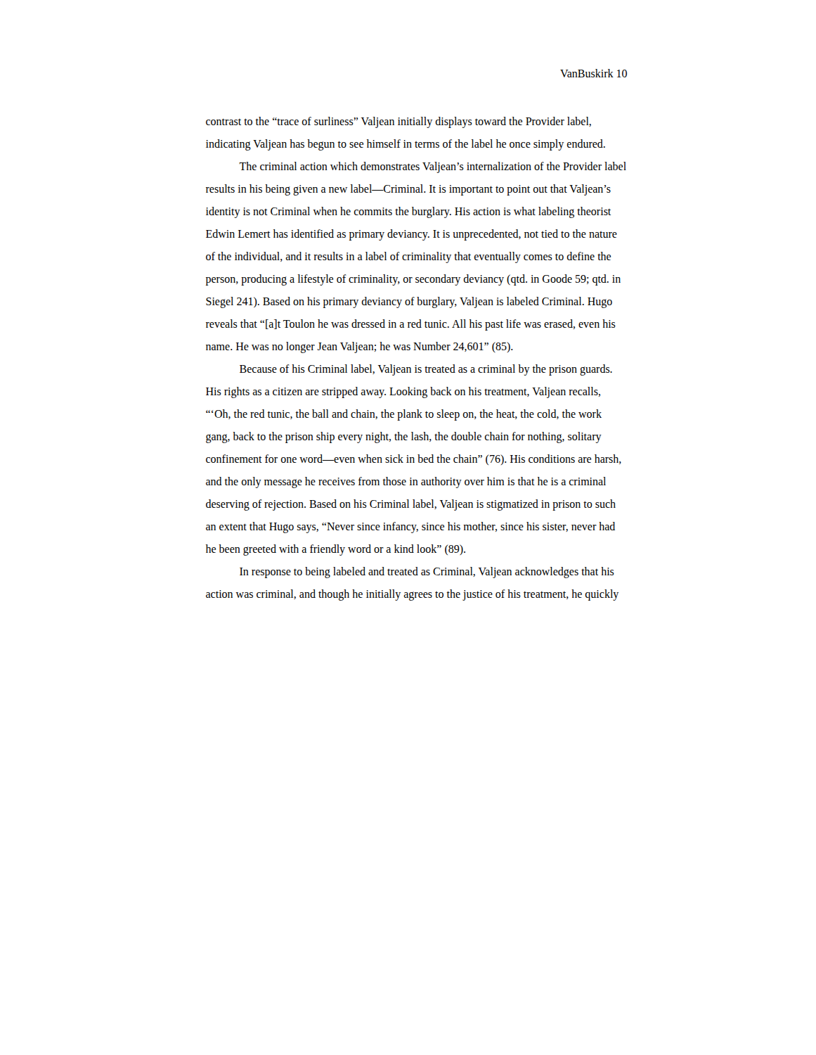VanBuskirk 10
contrast to the “trace of surliness” Valjean initially displays toward the Provider label, indicating Valjean has begun to see himself in terms of the label he once simply endured.
The criminal action which demonstrates Valjean’s internalization of the Provider label results in his being given a new label—Criminal. It is important to point out that Valjean’s identity is not Criminal when he commits the burglary. His action is what labeling theorist Edwin Lemert has identified as primary deviancy. It is unprecedented, not tied to the nature of the individual, and it results in a label of criminality that eventually comes to define the person, producing a lifestyle of criminality, or secondary deviancy (qtd. in Goode 59; qtd. in Siegel 241). Based on his primary deviancy of burglary, Valjean is labeled Criminal. Hugo reveals that “[a]t Toulon he was dressed in a red tunic. All his past life was erased, even his name. He was no longer Jean Valjean; he was Number 24,601” (85).
Because of his Criminal label, Valjean is treated as a criminal by the prison guards. His rights as a citizen are stripped away. Looking back on his treatment, Valjean recalls, “‘Oh, the red tunic, the ball and chain, the plank to sleep on, the heat, the cold, the work gang, back to the prison ship every night, the lash, the double chain for nothing, solitary confinement for one word—even when sick in bed the chain” (76). His conditions are harsh, and the only message he receives from those in authority over him is that he is a criminal deserving of rejection. Based on his Criminal label, Valjean is stigmatized in prison to such an extent that Hugo says, “Never since infancy, since his mother, since his sister, never had he been greeted with a friendly word or a kind look” (89).
In response to being labeled and treated as Criminal, Valjean acknowledges that his action was criminal, and though he initially agrees to the justice of his treatment, he quickly